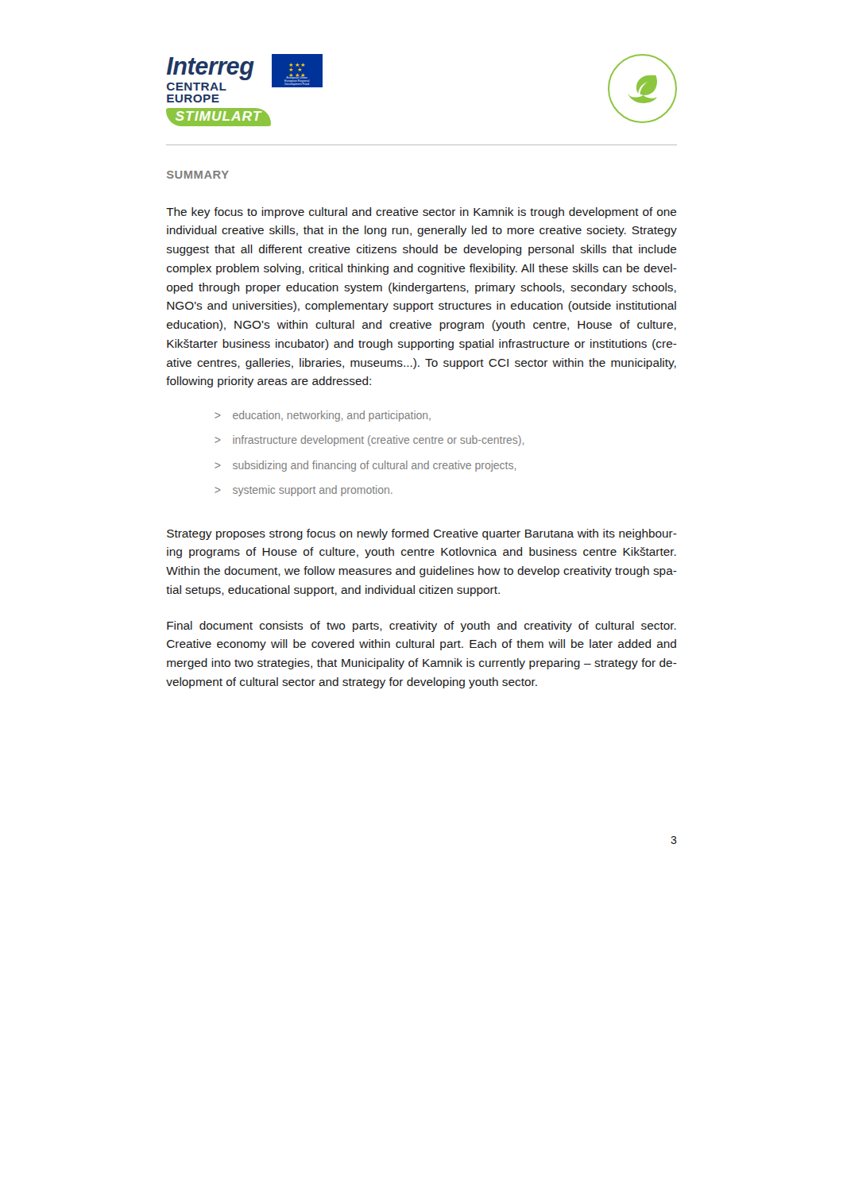Interreg
CENTRAL EUROPE
★ ★ ★
★ ★
★ ★ ★
European Union
European Regional
Development Fund
STIMULART
Summary
The key focus to improve cultural and creative sector in Kamnik is trough development of one individual creative skills, that in the long run, generally led to more creative society. Strategy suggest that all different creative citizens should be developing personal skills that include complex problem solving, critical thinking and cognitive flexibility. All these skills can be developed through proper education system (kindergartens, primary schools, secondary schools, NGO's and universities), complementary support structures in education (outside institutional education), NGO's within cultural and creative program (youth centre, House of culture, Kikštarter business incubator) and trough supporting spatial infrastructure or institutions (creative centres, galleries, libraries, museums...). To support CCI sector within the municipality, following priority areas are addressed:
education, networking, and participation,
infrastructure development (creative centre or sub-centres),
subsidizing and financing of cultural and creative projects,
systemic support and promotion.
Strategy proposes strong focus on newly formed Creative quarter Barutana with its neighbouring programs of House of culture, youth centre Kotlovnica and business centre Kikštarter. Within the document, we follow measures and guidelines how to develop creativity trough spatial setups, educational support, and individual citizen support.
Final document consists of two parts, creativity of youth and creativity of cultural sector. Creative economy will be covered within cultural part. Each of them will be later added and merged into two strategies, that Municipality of Kamnik is currently preparing – strategy for development of cultural sector and strategy for developing youth sector.
3